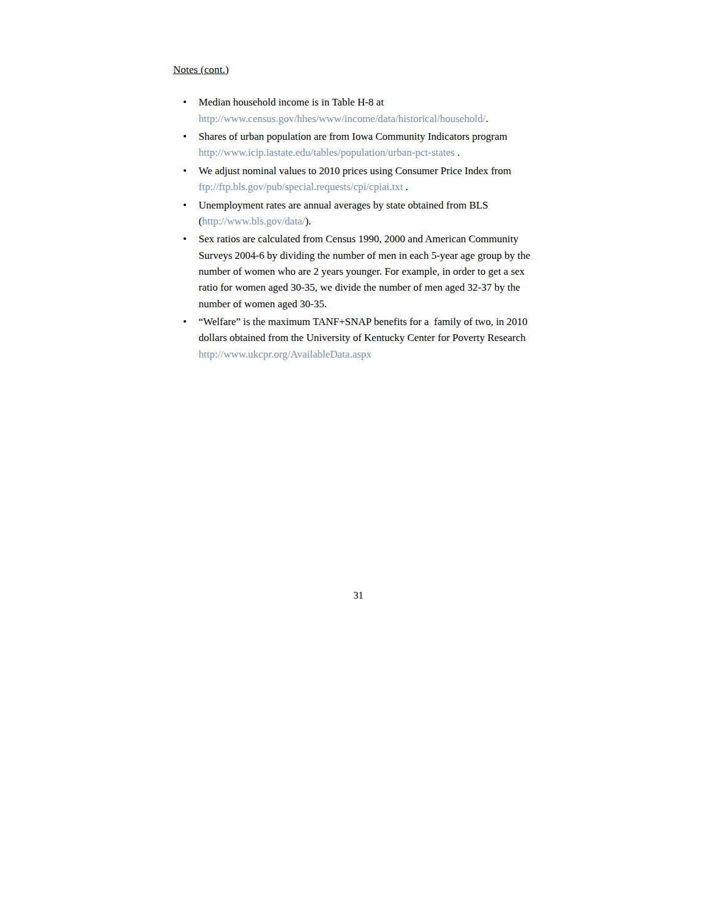Notes (cont.)
Median household income is in Table H-8 at http://www.census.gov/hhes/www/income/data/historical/household/.
Shares of urban population are from Iowa Community Indicators program http://www.icip.iastate.edu/tables/population/urban-pct-states .
We adjust nominal values to 2010 prices using Consumer Price Index from ftp://ftp.bls.gov/pub/special.requests/cpi/cpiai.txt .
Unemployment rates are annual averages by state obtained from BLS (http://www.bls.gov/data/).
Sex ratios are calculated from Census 1990, 2000 and American Community Surveys 2004-6 by dividing the number of men in each 5-year age group by the number of women who are 2 years younger. For example, in order to get a sex ratio for women aged 30-35, we divide the number of men aged 32-37 by the number of women aged 30-35.
“Welfare” is the maximum TANF+SNAP benefits for a family of two, in 2010 dollars obtained from the University of Kentucky Center for Poverty Research http://www.ukcpr.org/AvailableData.aspx
31